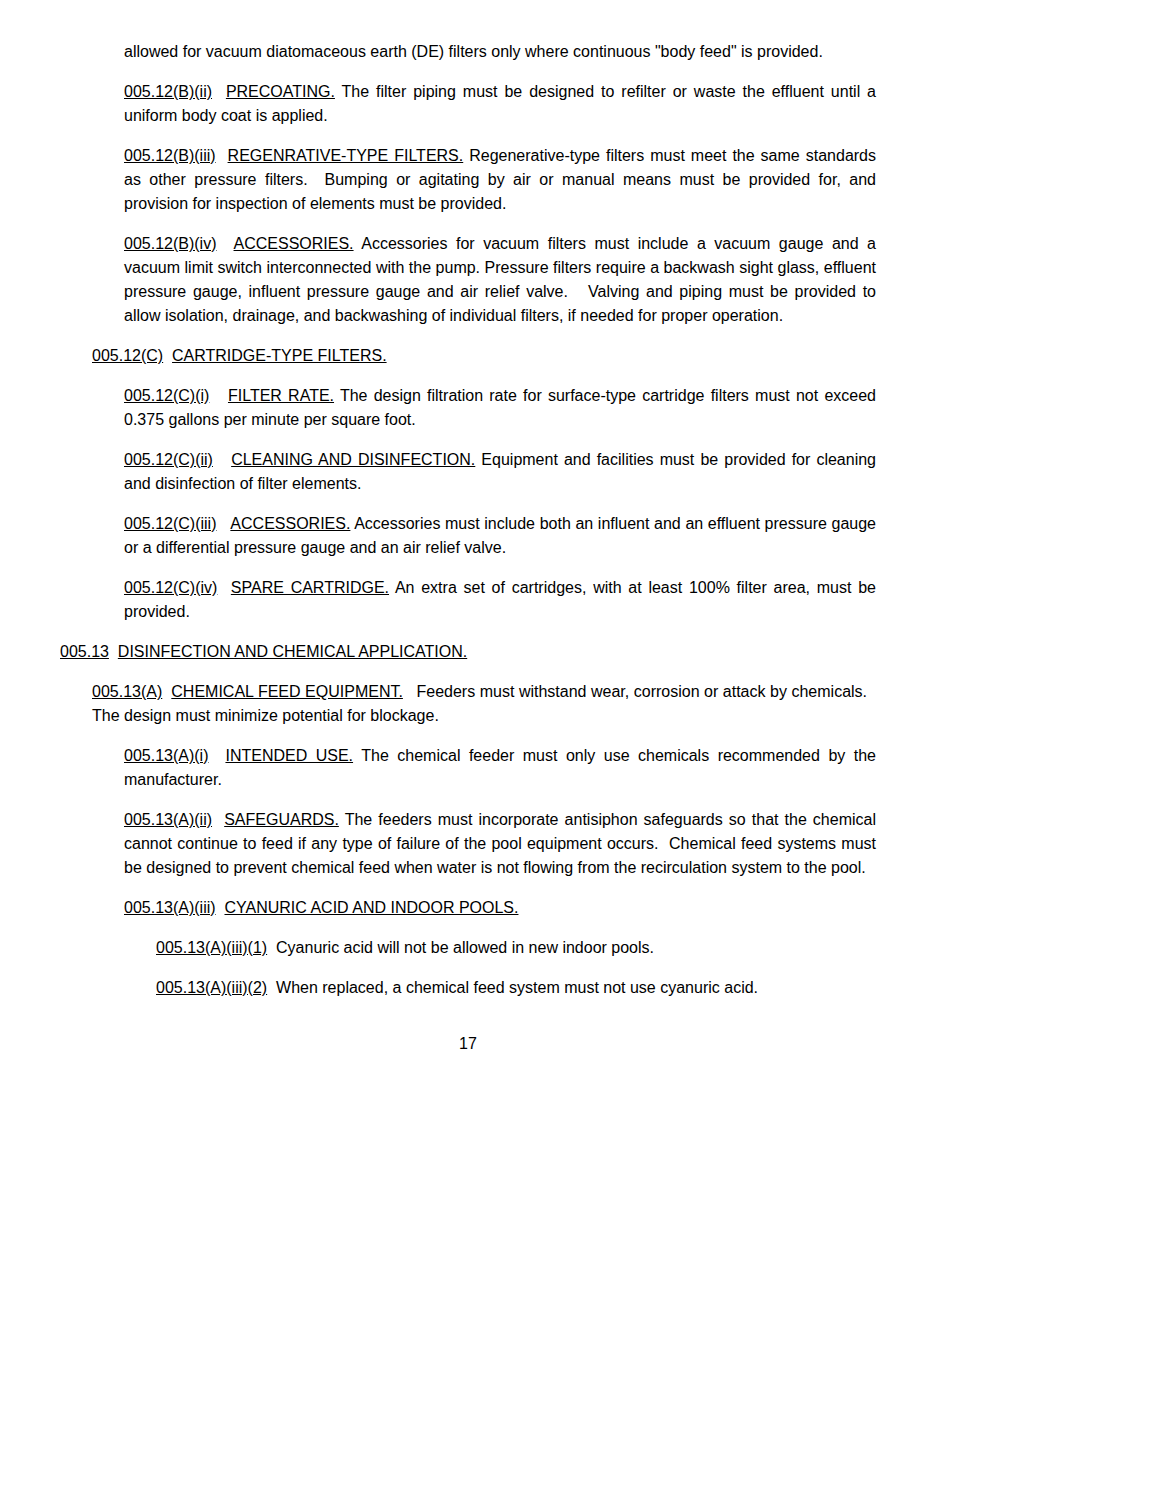allowed for vacuum diatomaceous earth (DE) filters only where continuous "body feed" is provided.
005.12(B)(ii) PRECOATING. The filter piping must be designed to refilter or waste the effluent until a uniform body coat is applied.
005.12(B)(iii) REGENRATIVE-TYPE FILTERS. Regenerative-type filters must meet the same standards as other pressure filters. Bumping or agitating by air or manual means must be provided for, and provision for inspection of elements must be provided.
005.12(B)(iv) ACCESSORIES. Accessories for vacuum filters must include a vacuum gauge and a vacuum limit switch interconnected with the pump. Pressure filters require a backwash sight glass, effluent pressure gauge, influent pressure gauge and air relief valve. Valving and piping must be provided to allow isolation, drainage, and backwashing of individual filters, if needed for proper operation.
005.12(C) CARTRIDGE-TYPE FILTERS.
005.12(C)(i) FILTER RATE. The design filtration rate for surface-type cartridge filters must not exceed 0.375 gallons per minute per square foot.
005.12(C)(ii) CLEANING AND DISINFECTION. Equipment and facilities must be provided for cleaning and disinfection of filter elements.
005.12(C)(iii) ACCESSORIES. Accessories must include both an influent and an effluent pressure gauge or a differential pressure gauge and an air relief valve.
005.12(C)(iv) SPARE CARTRIDGE. An extra set of cartridges, with at least 100% filter area, must be provided.
005.13 DISINFECTION AND CHEMICAL APPLICATION.
005.13(A) CHEMICAL FEED EQUIPMENT. Feeders must withstand wear, corrosion or attack by chemicals. The design must minimize potential for blockage.
005.13(A)(i) INTENDED USE. The chemical feeder must only use chemicals recommended by the manufacturer.
005.13(A)(ii) SAFEGUARDS. The feeders must incorporate antisiphon safeguards so that the chemical cannot continue to feed if any type of failure of the pool equipment occurs. Chemical feed systems must be designed to prevent chemical feed when water is not flowing from the recirculation system to the pool.
005.13(A)(iii) CYANURIC ACID AND INDOOR POOLS.
005.13(A)(iii)(1) Cyanuric acid will not be allowed in new indoor pools.
005.13(A)(iii)(2) When replaced, a chemical feed system must not use cyanuric acid.
17